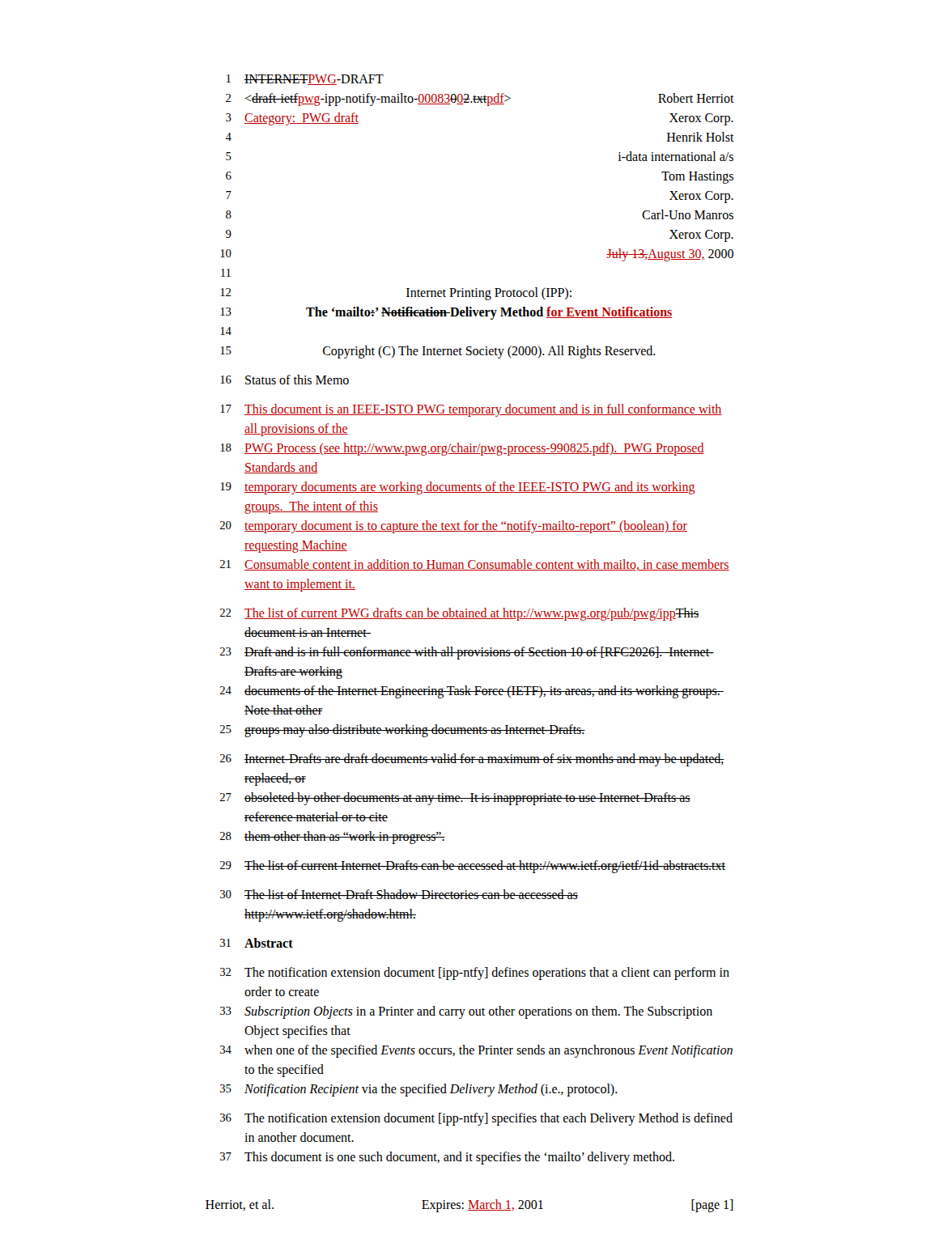1
INTERNET PWG-DRAFT
2
<draft-ietf pwg-ipp-notify-mailto-00083002.txt pdf> Robert Herriot
3
Category: PWG draft Xerox Corp.
4
Henrik Holst
5
i-data international a/s
6
Tom Hastings
7
Xerox Corp.
8
Carl-Uno Manros
9
Xerox Corp.
10
July 13, August 30, 2000
11
12
Internet Printing Protocol (IPP):
13
The ‘mailto:’ Notification Delivery Method for Event Notifications
14
15
Copyright (C) The Internet Society (2000). All Rights Reserved.
16
Status of this Memo
17
This document is an IEEE-ISTO PWG temporary document and is in full conformance with all provisions of the
18
PWG Process (see http://www.pwg.org/chair/pwg-process-990825.pdf). PWG Proposed Standards and
19
temporary documents are working documents of the IEEE-ISTO PWG and its working groups. The intent of this
20
temporary document is to capture the text for the “notify-mailto-report” (boolean) for requesting Machine
21
Consumable content in addition to Human Consumable content with mailto, in case members want to implement it.
22
The list of current PWG drafts can be obtained at http://www.pwg.org/pub/pwg/ipp This document is an Internet-
23
Draft and is in full conformance with all provisions of Section 10 of [RFC2026]. Internet-Drafts are working
24
documents of the Internet Engineering Task Force (IETF), its areas, and its working groups. Note that other
25
groups may also distribute working documents as Internet-Drafts.
26
Internet-Drafts are draft documents valid for a maximum of six months and may be updated, replaced, or
27
obsoleted by other documents at any time. It is inappropriate to use Internet-Drafts as reference material or to cite
28
them other than as “work in progress”.
29
The list of current Internet-Drafts can be accessed at http://www.ietf.org/ietf/1id-abstracts.txt
30
The list of Internet-Draft Shadow Directories can be accessed as http://www.ietf.org/shadow.html.
31
Abstract
32
The notification extension document [ipp-ntfy] defines operations that a client can perform in order to create
33
Subscription Objects in a Printer and carry out other operations on them. The Subscription Object specifies that
34
when one of the specified Events occurs, the Printer sends an asynchronous Event Notification to the specified
35
Notification Recipient via the specified Delivery Method (i.e., protocol).
36
The notification extension document [ipp-ntfy] specifies that each Delivery Method is defined in another document.
37
This document is one such document, and it specifies the ‘mailto’ delivery method.
Herriot, et al.
Expires: March 1, 2001
[page 1]